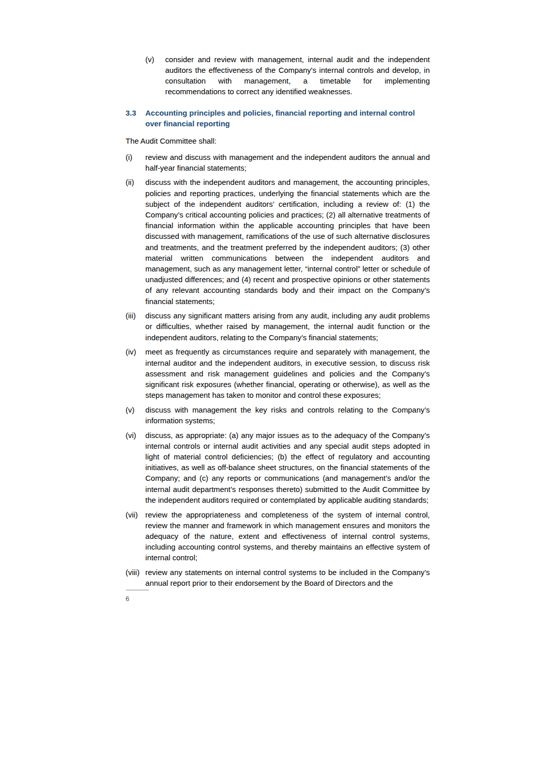(v)
consider and review with management, internal audit and the independent auditors the effectiveness of the Company's internal controls and develop, in consultation with management, a timetable for implementing recommendations to correct any identified weaknesses.
3.3
Accounting principles and policies, financial reporting and internal control over financial reporting
The Audit Committee shall:
(i)
review and discuss with management and the independent auditors the annual and half-year financial statements;
(ii)
discuss with the independent auditors and management, the accounting principles, policies and reporting practices, underlying the financial statements which are the subject of the independent auditors’ certification, including a review of: (1) the Company’s critical accounting policies and practices; (2) all alternative treatments of financial information within the applicable accounting principles that have been discussed with management, ramifications of the use of such alternative disclosures and treatments, and the treatment preferred by the independent auditors; (3) other material written communications between the independent auditors and management, such as any management letter, “internal control” letter or schedule of unadjusted differences; and (4) recent and prospective opinions or other statements of any relevant accounting standards body and their impact on the Company’s financial statements;
(iii)
discuss any significant matters arising from any audit, including any audit problems or difficulties, whether raised by management, the internal audit function or the independent auditors, relating to the Company’s financial statements;
(iv)
meet as frequently as circumstances require and separately with management, the internal auditor and the independent auditors, in executive session, to discuss risk assessment and risk management guidelines and policies and the Company’s significant risk exposures (whether financial, operating or otherwise), as well as the steps management has taken to monitor and control these exposures;
(v)
discuss with management the key risks and controls relating to the Company’s information systems;
(vi)
discuss, as appropriate: (a) any major issues as to the adequacy of the Company’s internal controls or internal audit activities and any special audit steps adopted in light of material control deficiencies; (b) the effect of regulatory and accounting initiatives, as well as off-balance sheet structures, on the financial statements of the Company; and (c) any reports or communications (and management’s and/or the internal audit department’s responses thereto) submitted to the Audit Committee by the independent auditors required or contemplated by applicable auditing standards;
(vii)
review the appropriateness and completeness of the system of internal control, review the manner and framework in which management ensures and monitors the adequacy of the nature, extent and effectiveness of internal control systems, including accounting control systems, and thereby maintains an effective system of internal control;
(viii)
review any statements on internal control systems to be included in the Company’s annual report prior to their endorsement by the Board of Directors and the
6